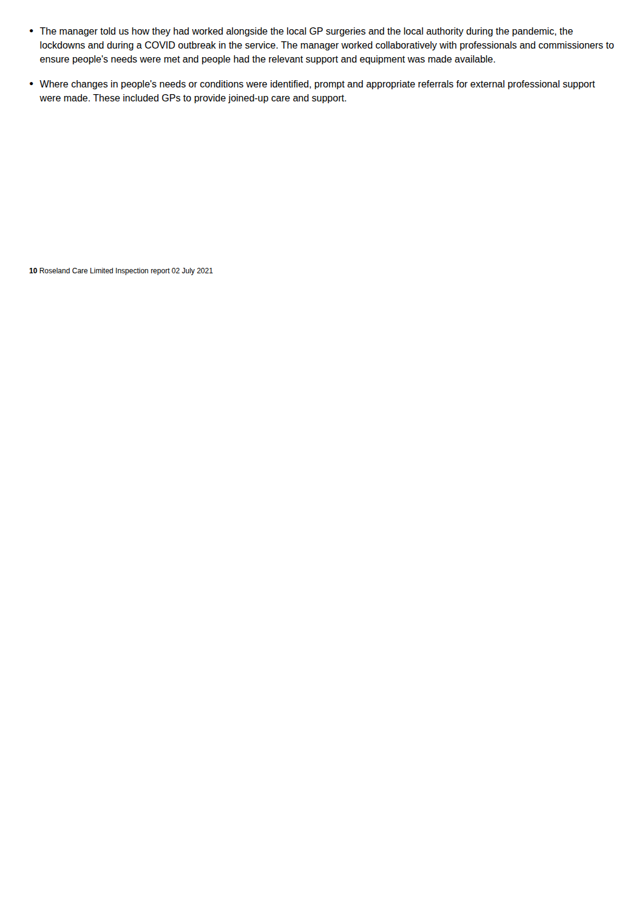The manager told us how they had worked alongside the local GP surgeries and the local authority during the pandemic, the lockdowns and during a COVID outbreak in the service. The manager worked collaboratively with professionals and commissioners to ensure people's needs were met and people had the relevant support and equipment was made available.
Where changes in people's needs or conditions were identified, prompt and appropriate referrals for external professional support were made. These included GPs to provide joined-up care and support.
10 Roseland Care Limited Inspection report 02 July 2021